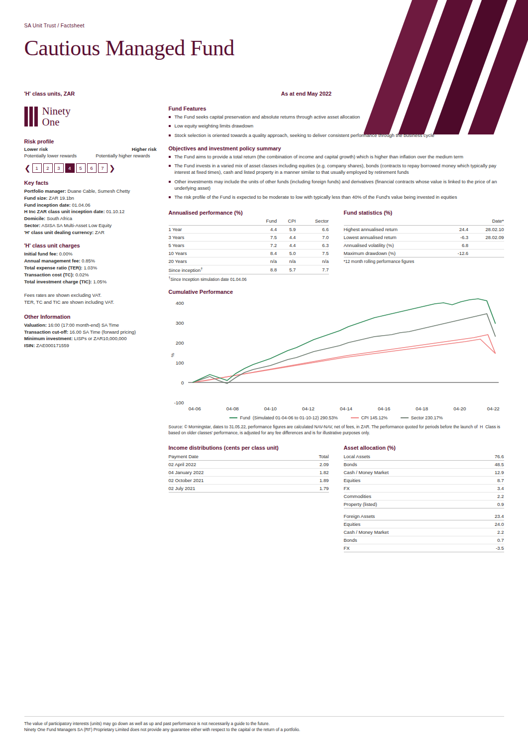SA Unit Trust / Factsheet
Cautious Managed Fund
'H' class units, ZAR
As at end May 2022
Ninety
One
Risk profile
Lower risk
Higher risk
Potentially lower rewards
Potentially higher rewards
❮
1
2
3
4
5
6
7
❯
Key facts
Portfolio manager: Duane Cable, Sumesh Chetty
Fund size: ZAR 19.1bn
Fund inception date: 01.04.06
H Inc ZAR class unit inception date: 01.10.12
Domicile: South Africa
Sector: ASISA SA Multi-Asset Low Equity
'H' class unit dealing currency: ZAR
'H' class unit charges
Initial fund fee: 0.00%
Annual management fee: 0.85%
Total expense ratio (TER): 1.03%
Transaction cost (TC): 0.02%
Total investment charge (TIC): 1.05%
Fees rates are shown excluding VAT.
TER, TC and TIC are shown including VAT.
Other Information
Valuation: 16:00 (17:00 month-end) SA Time
Transaction cut-off: 16.00 SA Time (forward pricing)
Minimum investment: LISPs or ZAR10,000,000
ISIN: ZAE000171559
Fund Features
The Fund seeks capital preservation and absolute returns through active asset allocation
Low equity weighting limits drawdown
Stock selection is oriented towards a quality approach, seeking to deliver consistent performance through the business cycle
Objectives and investment policy summary
The Fund aims to provide a total return (the combination of income and capital growth) which is higher than inflation over the medium term
The Fund invests in a varied mix of asset classes including equities (e.g. company shares), bonds (contracts to repay borrowed money which typically pay interest at fixed times), cash and listed property in a manner similar to that usually employed by retirement funds
Other investments may include the units of other funds (including foreign funds) and derivatives (financial contracts whose value is linked to the price of an underlying asset)
The risk profile of the Fund is expected to be moderate to low with typically less than 40% of the Fund's value being invested in equities
Annualised performance (%)
| | Fund | CPI | Sector |
| --- | --- | --- | --- |
| 1 Year | 4.4 | 5.9 | 6.6 |
| 3 Years | 7.5 | 4.4 | 7.0 |
| 5 Years | 7.2 | 4.4 | 6.3 |
| 10 Years | 8.4 | 5.0 | 7.5 |
| 20 Years | n/a | n/a | n/a |
| Since inception † | 8.8 | 5.7 | 7.7 |
†Since Inception simulation date 01.04.06
Fund statistics (%)
| | | Date* |
| --- | --- | --- |
| Highest annualised return | 24.4 | 28.02.10 |
| Lowest annualised return | -6.3 | 28.02.09 |
| Annualised volatility (%) | 6.8 | |
| Maximum drawdown (%) | -12.6 | |
*12 month rolling performance figures
Cumulative Performance
400 300 200 100 0 -100 % 04-06 04-08 04-10 04-12 04-14 04-16 04-18 04-20 04-22
Fund (Simulated 01-04-06 to 01-10-12) 290.53%
CPI 145.12%
Sector 230.17%
Source: © Morningstar, dates to 31.05.22, performance figures are calculated NAV-NAV, net of fees, in ZAR. The performance quoted for periods before the launch of H Class is based on older classes' performance, is adjusted for any fee differences and is for illustrative purposes only.
Income distributions (cents per class unit)
| Payment Date | Total |
| 02 April 2022 | 2.09 |
| 04 January 2022 | 1.82 |
| 02 October 2021 | 1.89 |
| 02 July 2021 | 1.79 |
Asset allocation (%)
| Local Assets | 76.6 |
| Bonds | 48.5 |
| Cash / Money Market | 12.9 |
| Equities | 8.7 |
| FX | 3.4 |
| Commodities | 2.2 |
| Property (listed) | 0.9 |
| Foreign Assets | 23.4 |
| Equities | 24.0 |
| Cash / Money Market | 2.2 |
| Bonds | 0.7 |
| FX | -3.5 |
The value of participatory interests (units) may go down as well as up and past performance is not necessarily a guide to the future.
Ninety One Fund Managers SA (RF) Proprietary Limited does not provide any guarantee either with respect to the capital or the return of a portfolio.